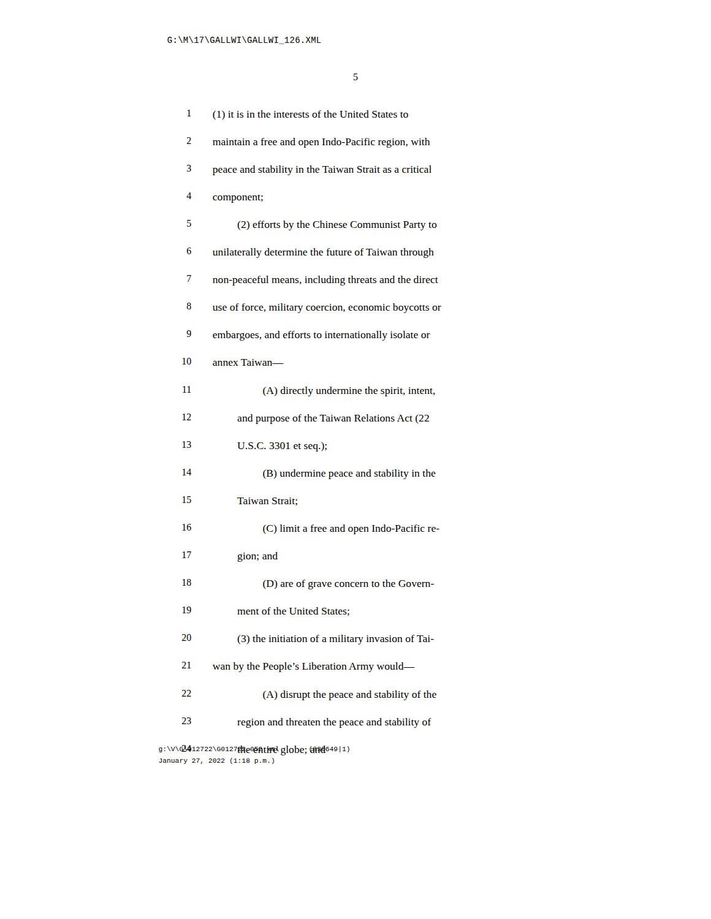G:\M\17\GALLWI\GALLWI_126.XML
5
| 1 | (1) it is in the interests of the United States to |
| 2 | maintain a free and open Indo-Pacific region, with |
| 3 | peace and stability in the Taiwan Strait as a critical |
| 4 | component; |
| 5 | (2) efforts by the Chinese Communist Party to |
| 6 | unilaterally determine the future of Taiwan through |
| 7 | non-peaceful means, including threats and the direct |
| 8 | use of force, military coercion, economic boycotts or |
| 9 | embargoes, and efforts to internationally isolate or |
| 10 | annex Taiwan— |
| 11 | (A) directly undermine the spirit, intent, |
| 12 | and purpose of the Taiwan Relations Act (22 |
| 13 | U.S.C. 3301 et seq.); |
| 14 | (B) undermine peace and stability in the |
| 15 | Taiwan Strait; |
| 16 | (C) limit a free and open Indo-Pacific re- |
| 17 | gion; and |
| 18 | (D) are of grave concern to the Govern- |
| 19 | ment of the United States; |
| 20 | (3) the initiation of a military invasion of Tai- |
| 21 | wan by the People’s Liberation Army would— |
| 22 | (A) disrupt the peace and stability of the |
| 23 | region and threaten the peace and stability of |
| 24 | the entire globe; and |
g:\V\G\012722\G012722.052.xml (830649|1)
January 27, 2022 (1:18 p.m.)